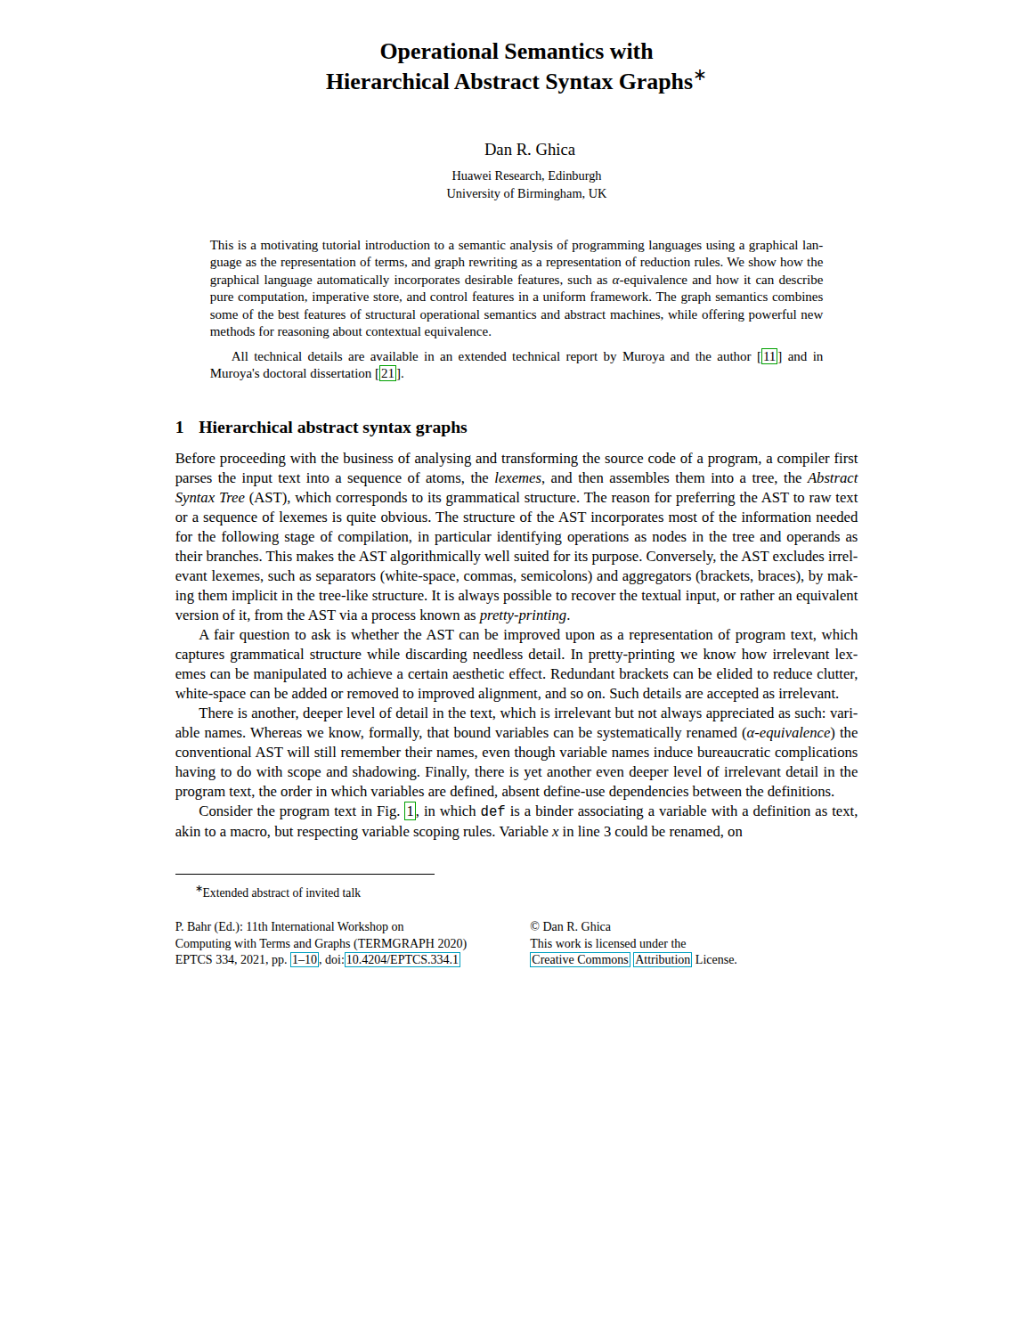Operational Semantics with
Hierarchical Abstract Syntax Graphs∗
Dan R. Ghica
Huawei Research, Edinburgh
University of Birmingham, UK
This is a motivating tutorial introduction to a semantic analysis of programming languages using a graphical language as the representation of terms, and graph rewriting as a representation of reduction rules. We show how the graphical language automatically incorporates desirable features, such as α-equivalence and how it can describe pure computation, imperative store, and control features in a uniform framework. The graph semantics combines some of the best features of structural operational semantics and abstract machines, while offering powerful new methods for reasoning about contextual equivalence.
All technical details are available in an extended technical report by Muroya and the author [11] and in Muroya's doctoral dissertation [21].
1 Hierarchical abstract syntax graphs
Before proceeding with the business of analysing and transforming the source code of a program, a compiler first parses the input text into a sequence of atoms, the lexemes, and then assembles them into a tree, the Abstract Syntax Tree (AST), which corresponds to its grammatical structure. The reason for preferring the AST to raw text or a sequence of lexemes is quite obvious. The structure of the AST incorporates most of the information needed for the following stage of compilation, in particular identifying operations as nodes in the tree and operands as their branches. This makes the AST algorithmically well suited for its purpose. Conversely, the AST excludes irrelevant lexemes, such as separators (white-space, commas, semicolons) and aggregators (brackets, braces), by making them implicit in the tree-like structure. It is always possible to recover the textual input, or rather an equivalent version of it, from the AST via a process known as pretty-printing.
A fair question to ask is whether the AST can be improved upon as a representation of program text, which captures grammatical structure while discarding needless detail. In pretty-printing we know how irrelevant lexemes can be manipulated to achieve a certain aesthetic effect. Redundant brackets can be elided to reduce clutter, white-space can be added or removed to improved alignment, and so on. Such details are accepted as irrelevant.
There is another, deeper level of detail in the text, which is irrelevant but not always appreciated as such: variable names. Whereas we know, formally, that bound variables can be systematically renamed (α-equivalence) the conventional AST will still remember their names, even though variable names induce bureaucratic complications having to do with scope and shadowing. Finally, there is yet another even deeper level of irrelevant detail in the program text, the order in which variables are defined, absent define-use dependencies between the definitions.
Consider the program text in Fig. 1, in which def is a binder associating a variable with a definition as text, akin to a macro, but respecting variable scoping rules. Variable x in line 3 could be renamed, on
∗Extended abstract of invited talk
| P. Bahr (Ed.): 11th International Workshop on Computing with Terms and Graphs (TERMGRAPH 2020) EPTCS 334, 2021, pp. 1–10 , doi: 10.4204/EPTCS.334.1 | © Dan R. Ghica This work is licensed under the Creative Commons Attribution License. |